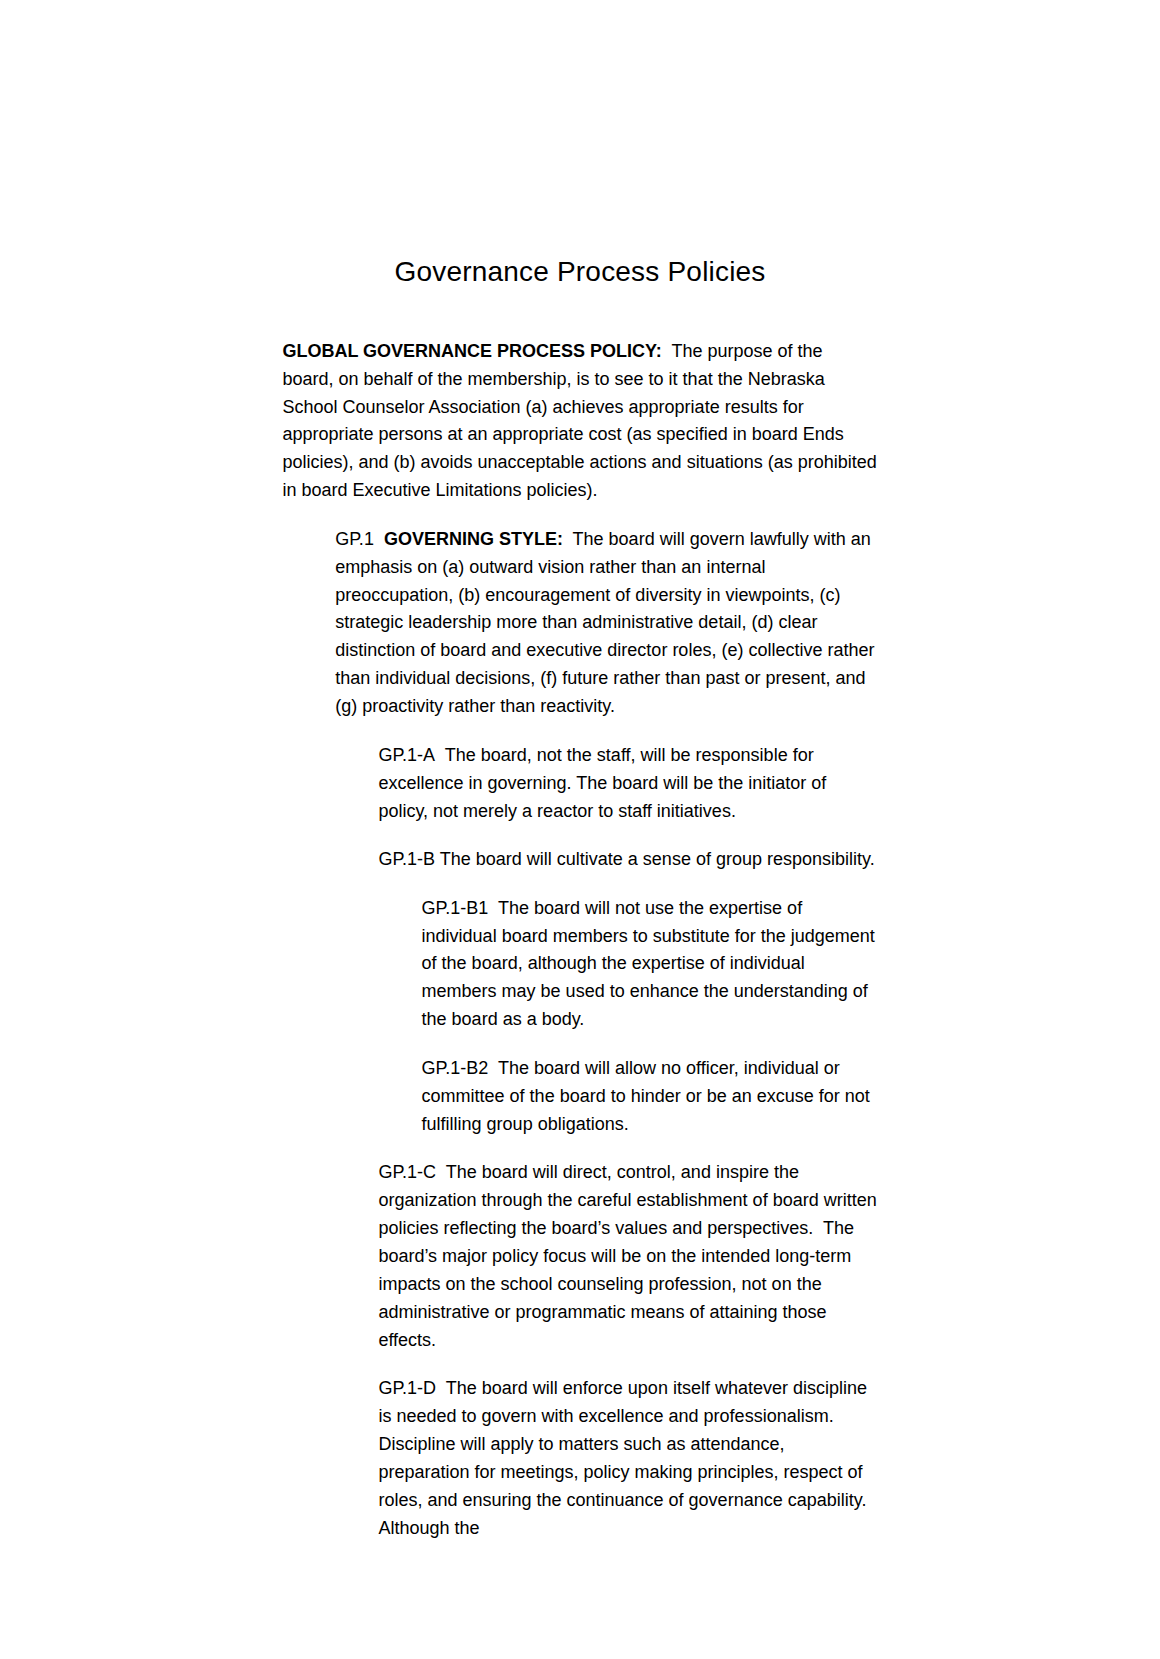Governance Process Policies
GLOBAL GOVERNANCE PROCESS POLICY: The purpose of the board, on behalf of the membership, is to see to it that the Nebraska School Counselor Association (a) achieves appropriate results for appropriate persons at an appropriate cost (as specified in board Ends policies), and (b) avoids unacceptable actions and situations (as prohibited in board Executive Limitations policies).
GP.1 GOVERNING STYLE: The board will govern lawfully with an emphasis on (a) outward vision rather than an internal preoccupation, (b) encouragement of diversity in viewpoints, (c) strategic leadership more than administrative detail, (d) clear distinction of board and executive director roles, (e) collective rather than individual decisions, (f) future rather than past or present, and (g) proactivity rather than reactivity.
GP.1-A The board, not the staff, will be responsible for excellence in governing. The board will be the initiator of policy, not merely a reactor to staff initiatives.
GP.1-B The board will cultivate a sense of group responsibility.
GP.1-B1 The board will not use the expertise of individual board members to substitute for the judgement of the board, although the expertise of individual members may be used to enhance the understanding of the board as a body.
GP.1-B2 The board will allow no officer, individual or committee of the board to hinder or be an excuse for not fulfilling group obligations.
GP.1-C The board will direct, control, and inspire the organization through the careful establishment of board written policies reflecting the board’s values and perspectives. The board’s major policy focus will be on the intended long-term impacts on the school counseling profession, not on the administrative or programmatic means of attaining those effects.
GP.1-D The board will enforce upon itself whatever discipline is needed to govern with excellence and professionalism. Discipline will apply to matters such as attendance, preparation for meetings, policy making principles, respect of roles, and ensuring the continuance of governance capability. Although the